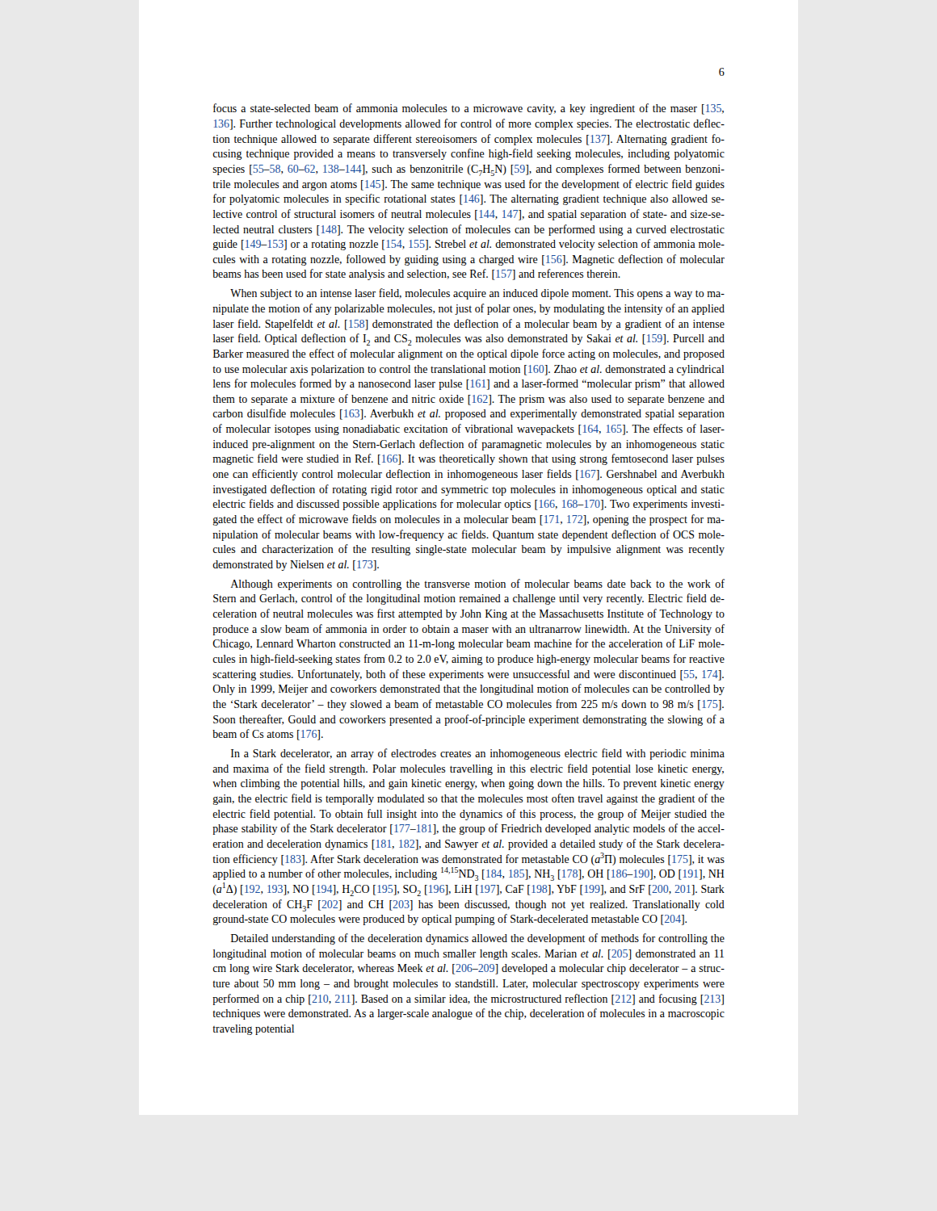6
focus a state-selected beam of ammonia molecules to a microwave cavity, a key ingredient of the maser [135, 136]. Further technological developments allowed for control of more complex species. The electrostatic deflection technique allowed to separate different stereoisomers of complex molecules [137]. Alternating gradient focusing technique provided a means to transversely confine high-field seeking molecules, including polyatomic species [55–58, 60–62, 138–144], such as benzonitrile (C7H5N) [59], and complexes formed between benzonitrile molecules and argon atoms [145]. The same technique was used for the development of electric field guides for polyatomic molecules in specific rotational states [146]. The alternating gradient technique also allowed selective control of structural isomers of neutral molecules [144, 147], and spatial separation of state- and size-selected neutral clusters [148]. The velocity selection of molecules can be performed using a curved electrostatic guide [149–153] or a rotating nozzle [154, 155]. Strebel et al. demonstrated velocity selection of ammonia molecules with a rotating nozzle, followed by guiding using a charged wire [156]. Magnetic deflection of molecular beams has been used for state analysis and selection, see Ref. [157] and references therein.
When subject to an intense laser field, molecules acquire an induced dipole moment. This opens a way to manipulate the motion of any polarizable molecules, not just of polar ones, by modulating the intensity of an applied laser field. Stapelfeldt et al. [158] demonstrated the deflection of a molecular beam by a gradient of an intense laser field. Optical deflection of I2 and CS2 molecules was also demonstrated by Sakai et al. [159]. Purcell and Barker measured the effect of molecular alignment on the optical dipole force acting on molecules, and proposed to use molecular axis polarization to control the translational motion [160]. Zhao et al. demonstrated a cylindrical lens for molecules formed by a nanosecond laser pulse [161] and a laser-formed “molecular prism” that allowed them to separate a mixture of benzene and nitric oxide [162]. The prism was also used to separate benzene and carbon disulfide molecules [163]. Averbukh et al. proposed and experimentally demonstrated spatial separation of molecular isotopes using nonadiabatic excitation of vibrational wavepackets [164, 165]. The effects of laser-induced pre-alignment on the Stern-Gerlach deflection of paramagnetic molecules by an inhomogeneous static magnetic field were studied in Ref. [166]. It was theoretically shown that using strong femtosecond laser pulses one can efficiently control molecular deflection in inhomogeneous laser fields [167]. Gershnabel and Averbukh investigated deflection of rotating rigid rotor and symmetric top molecules in inhomogeneous optical and static electric fields and discussed possible applications for molecular optics [166, 168–170]. Two experiments investigated the effect of microwave fields on molecules in a molecular beam [171, 172], opening the prospect for manipulation of molecular beams with low-frequency ac fields. Quantum state dependent deflection of OCS molecules and characterization of the resulting single-state molecular beam by impulsive alignment was recently demonstrated by Nielsen et al. [173].
Although experiments on controlling the transverse motion of molecular beams date back to the work of Stern and Gerlach, control of the longitudinal motion remained a challenge until very recently. Electric field deceleration of neutral molecules was first attempted by John King at the Massachusetts Institute of Technology to produce a slow beam of ammonia in order to obtain a maser with an ultranarrow linewidth. At the University of Chicago, Lennard Wharton constructed an 11-m-long molecular beam machine for the acceleration of LiF molecules in high-field-seeking states from 0.2 to 2.0 eV, aiming to produce high-energy molecular beams for reactive scattering studies. Unfortunately, both of these experiments were unsuccessful and were discontinued [55, 174]. Only in 1999, Meijer and coworkers demonstrated that the longitudinal motion of molecules can be controlled by the ‘Stark decelerator’ – they slowed a beam of metastable CO molecules from 225 m/s down to 98 m/s [175]. Soon thereafter, Gould and coworkers presented a proof-of-principle experiment demonstrating the slowing of a beam of Cs atoms [176].
In a Stark decelerator, an array of electrodes creates an inhomogeneous electric field with periodic minima and maxima of the field strength. Polar molecules travelling in this electric field potential lose kinetic energy, when climbing the potential hills, and gain kinetic energy, when going down the hills. To prevent kinetic energy gain, the electric field is temporally modulated so that the molecules most often travel against the gradient of the electric field potential. To obtain full insight into the dynamics of this process, the group of Meijer studied the phase stability of the Stark decelerator [177–181], the group of Friedrich developed analytic models of the acceleration and deceleration dynamics [181, 182], and Sawyer et al. provided a detailed study of the Stark deceleration efficiency [183]. After Stark deceleration was demonstrated for metastable CO (a3Π) molecules [175], it was applied to a number of other molecules, including 14,15ND3 [184, 185], NH3 [178], OH [186–190], OD [191], NH (a1Δ) [192, 193], NO [194], H2CO [195], SO2 [196], LiH [197], CaF [198], YbF [199], and SrF [200, 201]. Stark deceleration of CH3F [202] and CH [203] has been discussed, though not yet realized. Translationally cold ground-state CO molecules were produced by optical pumping of Stark-decelerated metastable CO [204].
Detailed understanding of the deceleration dynamics allowed the development of methods for controlling the longitudinal motion of molecular beams on much smaller length scales. Marian et al. [205] demonstrated an 11 cm long wire Stark decelerator, whereas Meek et al. [206–209] developed a molecular chip decelerator – a structure about 50 mm long – and brought molecules to standstill. Later, molecular spectroscopy experiments were performed on a chip [210, 211]. Based on a similar idea, the microstructured reflection [212] and focusing [213] techniques were demonstrated. As a larger-scale analogue of the chip, deceleration of molecules in a macroscopic traveling potential